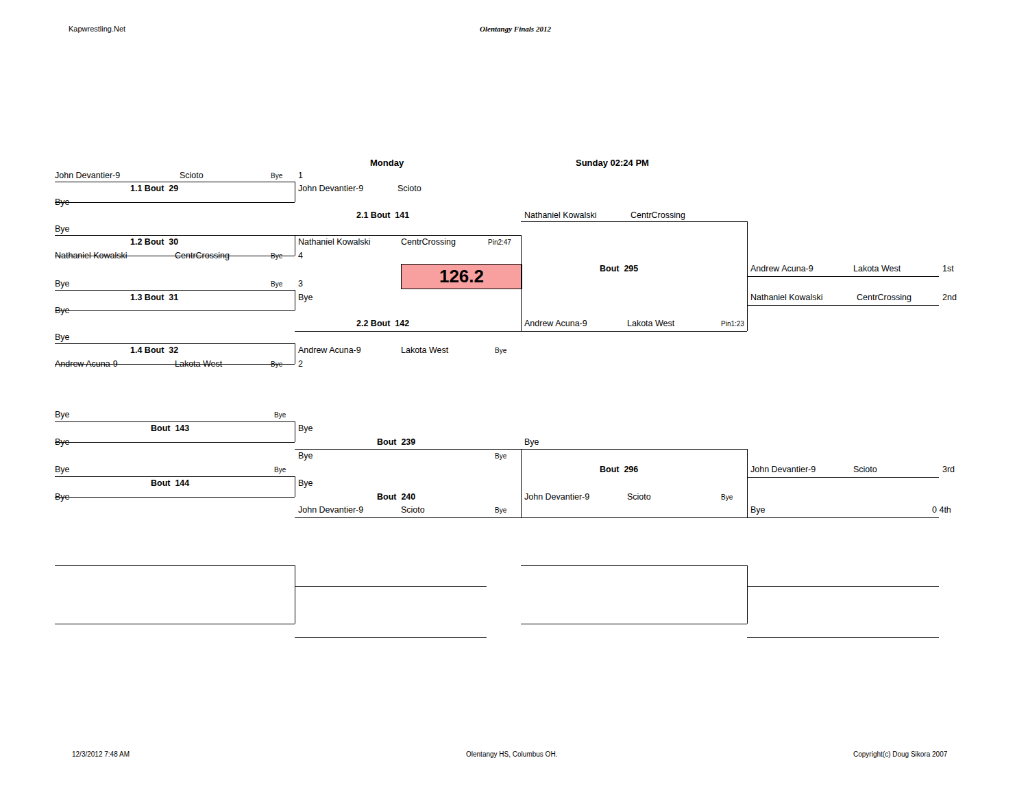Kapwrestling.Net
Olentangy Finals 2012
Monday
Sunday 02:24 PM
126.2
John Devantier-9
Scioto
Bye
1
1.1 Bout 29
Bye
John Devantier-9
Scioto
Bye
1.2 Bout 30
Nathaniel Kowalski
CentrCrossing
Bye
2.1 Bout 141
Nathaniel Kowalski
CentrCrossing
Pin2:47
4
Bye
Bye
3
1.3 Bout 31
Bye
Bye
Bye
1.4 Bout 32
Andrew Acuna-9
Lakota West
Bye
2.2 Bout 142
Andrew Acuna-9
Lakota West
Bye
2
Nathaniel Kowalski
CentrCrossing
Andrew Acuna-9
Lakota West
Pin1:23
Bout 295
Andrew Acuna-9
Lakota West
1st
Nathaniel Kowalski
CentrCrossing
2nd
Bye
Bye
Bout 143
Bye
Bye
Bout 239
Bye
Bye
Bye
Bye
Bout 144
Bye
Bye
Bout 240
John Devantier-9
Scioto
Bye
Bye
John Devantier-9
Scioto
Bye
Bout 296
John Devantier-9
Scioto
3rd
Bye
0 4th
12/3/2012 7:48 AM
Olentangy HS, Columbus OH.
Copyright(c) Doug Sikora 2007